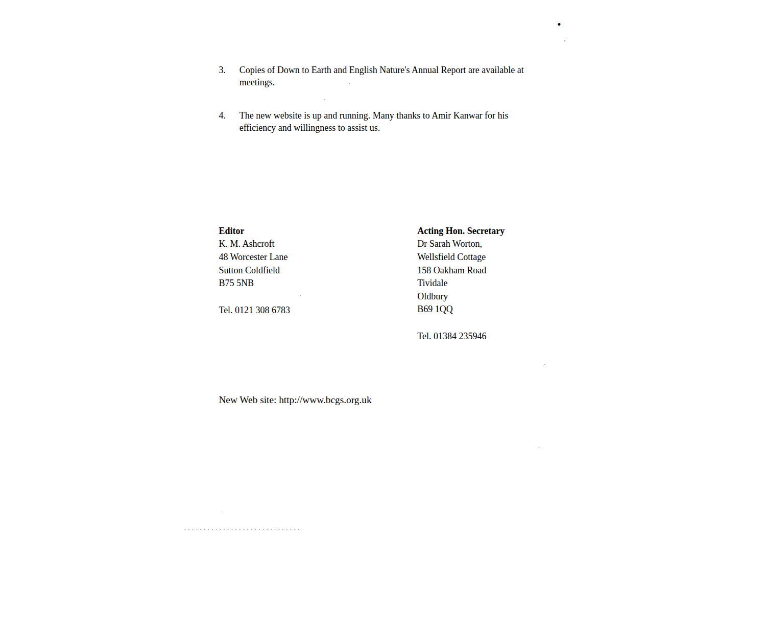●
’
.
.
.
.
.
.
.
3.
Copies of Down to Earth and English Nature's Annual Report are available at meetings.
4.
The new website is up and running. Many thanks to Amir Kanwar for his efficiency and willingness to assist us.
Editor
K. M. Ashcroft
48 Worcester Lane
Sutton Coldfield
B75 5NB
Tel. 0121 308 6783
Acting Hon. Secretary
Dr Sarah Worton,
Wellsfield Cottage
158 Oakham Road
Tividale
Oldbury
B69 1QQ
Tel. 01384 235946
New Web site: http://www.bcgs.org.uk
. . . . . . . . . . . . . . . . . . . . . . . . . . . . . .